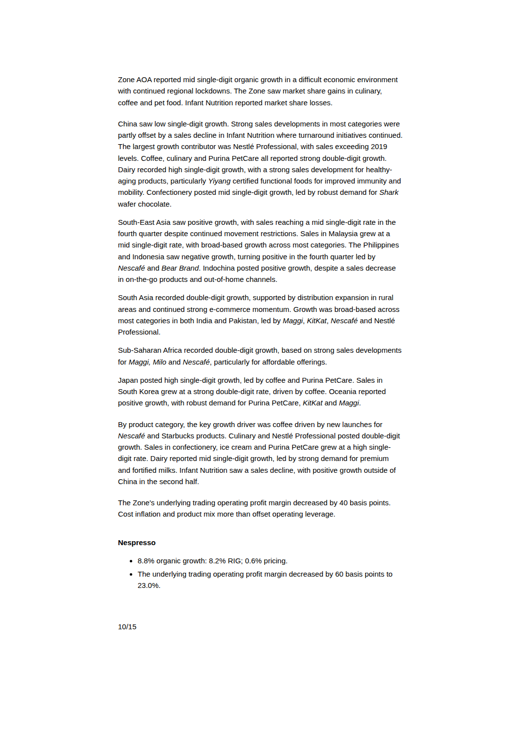Zone AOA reported mid single-digit organic growth in a difficult economic environment with continued regional lockdowns. The Zone saw market share gains in culinary, coffee and pet food. Infant Nutrition reported market share losses.
China saw low single-digit growth. Strong sales developments in most categories were partly offset by a sales decline in Infant Nutrition where turnaround initiatives continued. The largest growth contributor was Nestlé Professional, with sales exceeding 2019 levels. Coffee, culinary and Purina PetCare all reported strong double-digit growth. Dairy recorded high single-digit growth, with a strong sales development for healthy-aging products, particularly Yiyang certified functional foods for improved immunity and mobility. Confectionery posted mid single-digit growth, led by robust demand for Shark wafer chocolate.
South-East Asia saw positive growth, with sales reaching a mid single-digit rate in the fourth quarter despite continued movement restrictions. Sales in Malaysia grew at a mid single-digit rate, with broad-based growth across most categories. The Philippines and Indonesia saw negative growth, turning positive in the fourth quarter led by Nescafé and Bear Brand. Indochina posted positive growth, despite a sales decrease in on-the-go products and out-of-home channels.
South Asia recorded double-digit growth, supported by distribution expansion in rural areas and continued strong e-commerce momentum. Growth was broad-based across most categories in both India and Pakistan, led by Maggi, KitKat, Nescafé and Nestlé Professional.
Sub-Saharan Africa recorded double-digit growth, based on strong sales developments for Maggi, Milo and Nescafé, particularly for affordable offerings.
Japan posted high single-digit growth, led by coffee and Purina PetCare. Sales in South Korea grew at a strong double-digit rate, driven by coffee. Oceania reported positive growth, with robust demand for Purina PetCare, KitKat and Maggi.
By product category, the key growth driver was coffee driven by new launches for Nescafé and Starbucks products. Culinary and Nestlé Professional posted double-digit growth. Sales in confectionery, ice cream and Purina PetCare grew at a high single-digit rate. Dairy reported mid single-digit growth, led by strong demand for premium and fortified milks. Infant Nutrition saw a sales decline, with positive growth outside of China in the second half.
The Zone's underlying trading operating profit margin decreased by 40 basis points. Cost inflation and product mix more than offset operating leverage.
Nespresso
8.8% organic growth: 8.2% RIG; 0.6% pricing.
The underlying trading operating profit margin decreased by 60 basis points to 23.0%.
10/15